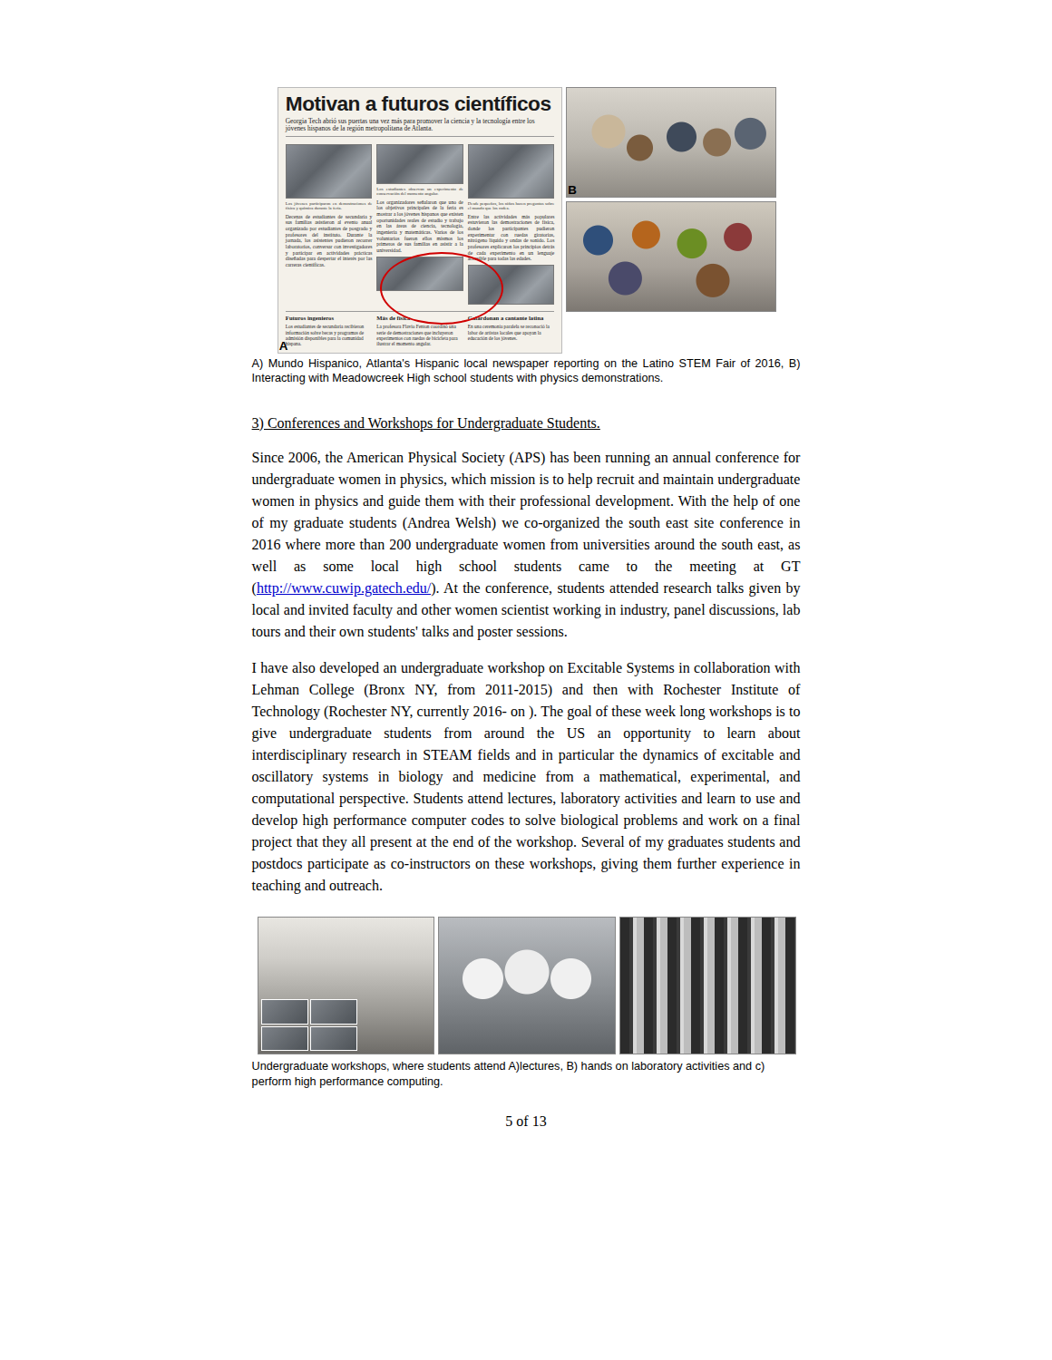Motivan a futuros científicos
Georgia Tech abrió sus puertas una vez más para promover la ciencia y la tecnología entre los jóvenes hispanos de la región metropolitana de Atlanta.
Los jóvenes participaron en demostraciones de física y química durante la feria.
Decenas de estudiantes de secundaria y sus familias asistieron al evento anual organizado por estudiantes de posgrado y profesores del instituto. Durante la jornada, los asistentes pudieron recorrer laboratorios, conversar con investigadores y participar en actividades prácticas diseñadas para despertar el interés por las carreras científicas.
Los estudiantes observan un experimento de conservación del momento angular.
Los organizadores señalaron que uno de los objetivos principales de la feria es mostrar a los jóvenes hispanos que existen oportunidades reales de estudio y trabajo en las áreas de ciencia, tecnología, ingeniería y matemáticas. Varios de los voluntarios fueron ellos mismos los primeros de sus familias en asistir a la universidad.
Desde pequeños, los niños hacen preguntas sobre el mundo que los rodea.
Entre las actividades más populares estuvieron las demostraciones de física, donde los participantes pudieron experimentar con ruedas giratorias, nitrógeno líquido y ondas de sonido. Los profesores explicaron los principios detrás de cada experimento en un lenguaje accesible para todas las edades.
Futuros ingenieros
Los estudiantes de secundaria recibieron información sobre becas y programas de admisión disponibles para la comunidad hispana.
Más de física
La profesora Flavio Fenton coordinó una serie de demostraciones que incluyeron experimentos con ruedas de bicicleta para ilustrar el momento angular.
Galardonan a cantante latina
En una ceremonia paralela se reconoció la labor de artistas locales que apoyan la educación de los jóvenes.
A
B
A) Mundo Hispanico, Atlanta's Hispanic local newspaper reporting on the Latino STEM Fair of 2016, B) Interacting with Meadowcreek High school students with physics demonstrations.
3) Conferences and Workshops for Undergraduate Students.
Since 2006, the American Physical Society (APS) has been running an annual conference for undergraduate women in physics, which mission is to help recruit and maintain undergraduate women in physics and guide them with their professional development. With the help of one of my graduate students (Andrea Welsh) we co-organized the south east site conference in 2016 where more than 200 undergraduate women from universities around the south east, as well as some local high school students came to the meeting at GT (http://www.cuwip.gatech.edu/). At the conference, students attended research talks given by local and invited faculty and other women scientist working in industry, panel discussions, lab tours and their own students' talks and poster sessions.
I have also developed an undergraduate workshop on Excitable Systems in collaboration with Lehman College (Bronx NY, from 2011-2015) and then with Rochester Institute of Technology (Rochester NY, currently 2016- on ). The goal of these week long workshops is to give undergraduate students from around the US an opportunity to learn about interdisciplinary research in STEAM fields and in particular the dynamics of excitable and oscillatory systems in biology and medicine from a mathematical, experimental, and computational perspective. Students attend lectures, laboratory activities and learn to use and develop high performance computer codes to solve biological problems and work on a final project that they all present at the end of the workshop. Several of my graduates students and postdocs participate as co-instructors on these workshops, giving them further experience in teaching and outreach.
Undergraduate workshops, where students attend A)lectures, B) hands on laboratory activities and c) perform high performance computing.
5 of 13